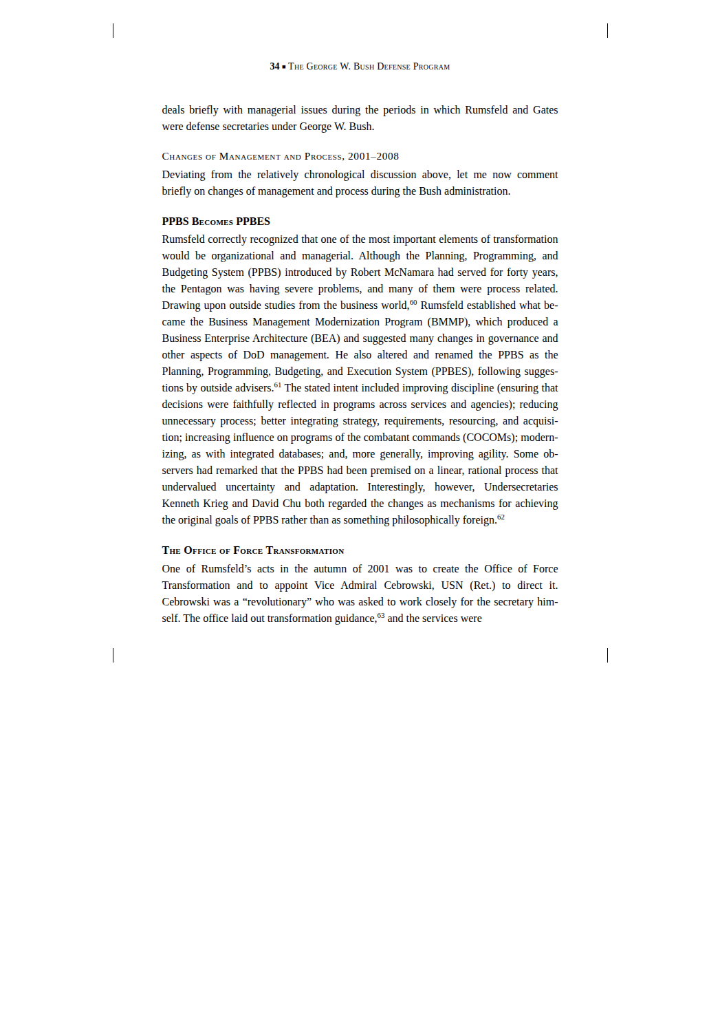34■The George W. Bush Defense Program
deals briefly with managerial issues during the periods in which Rumsfeld and Gates were defense secretaries under George W. Bush.
Changes of Management and Process, 2001–2008
Deviating from the relatively chronological discussion above, let me now comment briefly on changes of management and process during the Bush administration.
PPBS Becomes PPBES
Rumsfeld correctly recognized that one of the most important elements of transformation would be organizational and managerial. Although the Planning, Programming, and Budgeting System (PPBS) introduced by Robert McNamara had served for forty years, the Pentagon was having severe problems, and many of them were process related. Drawing upon outside studies from the business world,60 Rumsfeld established what became the Business Management Modernization Program (BMMP), which produced a Business Enterprise Architecture (BEA) and suggested many changes in governance and other aspects of DoD management. He also altered and renamed the PPBS as the Planning, Programming, Budgeting, and Execution System (PPBES), following suggestions by outside advisers.61 The stated intent included improving discipline (ensuring that decisions were faithfully reflected in programs across services and agencies); reducing unnecessary process; better integrating strategy, requirements, resourcing, and acquisition; increasing influence on programs of the combatant commands (COCOMs); modernizing, as with integrated databases; and, more generally, improving agility. Some observers had remarked that the PPBS had been premised on a linear, rational process that undervalued uncertainty and adaptation. Interestingly, however, Undersecretaries Kenneth Krieg and David Chu both regarded the changes as mechanisms for achieving the original goals of PPBS rather than as something philosophically foreign.62
The Office of Force Transformation
One of Rumsfeld’s acts in the autumn of 2001 was to create the Office of Force Transformation and to appoint Vice Admiral Cebrowski, USN (Ret.) to direct it. Cebrowski was a “revolutionary” who was asked to work closely for the secretary himself. The office laid out transformation guidance,63 and the services were